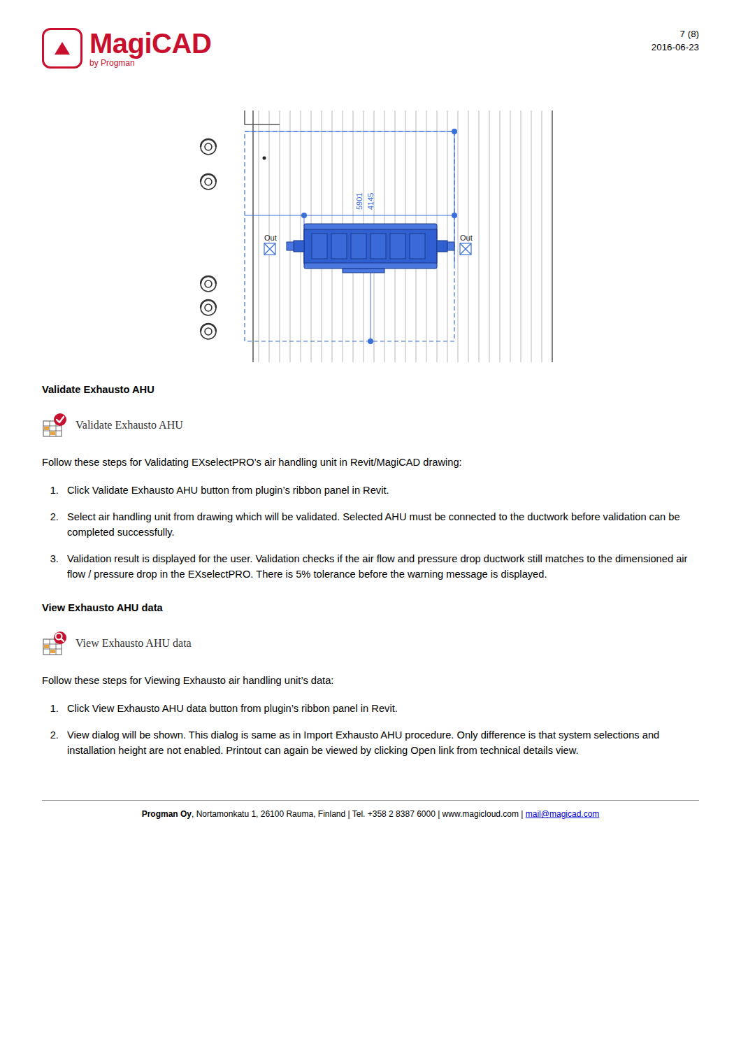MagiCAD
by Progman
7 (8)
2016-06-23
5901 4145 Out Out
Validate Exhausto AHU
Validate Exhausto AHU
Follow these steps for Validating EXselectPRO’s air handling unit in Revit/MagiCAD drawing:
Click Validate Exhausto AHU button from plugin’s ribbon panel in Revit.
Select air handling unit from drawing which will be validated. Selected AHU must be connected to the ductwork before validation can be completed successfully.
Validation result is displayed for the user. Validation checks if the air flow and pressure drop ductwork still matches to the dimensioned air flow / pressure drop in the EXselectPRO. There is 5% tolerance before the warning message is displayed.
View Exhausto AHU data
View Exhausto AHU data
Follow these steps for Viewing Exhausto air handling unit’s data:
Click View Exhausto AHU data button from plugin’s ribbon panel in Revit.
View dialog will be shown. This dialog is same as in Import Exhausto AHU procedure. Only difference is that system selections and installation height are not enabled. Printout can again be viewed by clicking Open link from technical details view.
Progman Oy, Nortamonkatu 1, 26100 Rauma, Finland | Tel. +358 2 8387 6000 | www.magicloud.com | mail@magicad.com